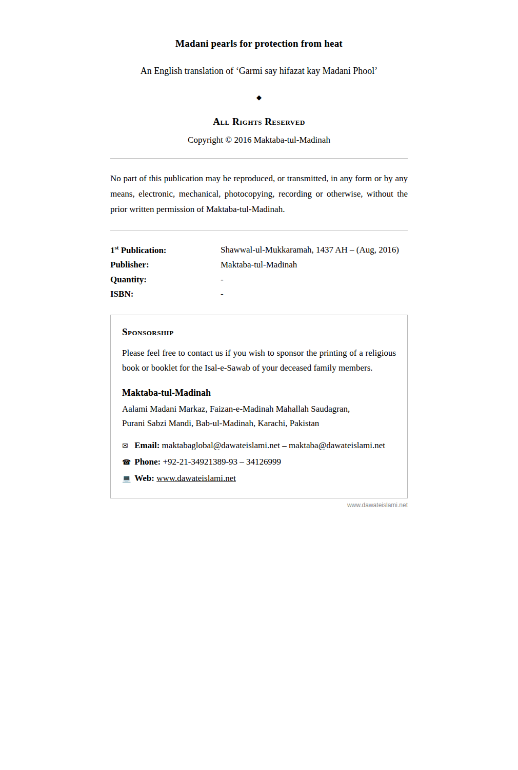Madani pearls for protection from heat
An English translation of ‘Garmi say hifazat kay Madani Phool’
◆
All Rights Reserved
Copyright © 2016 Maktaba-tul-Madinah
No part of this publication may be reproduced, or transmitted, in any form or by any means, electronic, mechanical, photocopying, recording or otherwise, without the prior written permission of Maktaba-tul-Madinah.
| 1 st Publication: | Shawwal-ul-Mukkaramah, 1437 AH – (Aug, 2016) |
| Publisher: | Maktaba-tul-Madinah |
| Quantity: | - |
| ISBN: | - |
Sponsorship
Please feel free to contact us if you wish to sponsor the printing of a religious book or booklet for the Isal-e-Sawab of your deceased family members.
Maktaba-tul-Madinah
Aalami Madani Markaz, Faizan-e-Madinah Mahallah Saudagran,
Purani Sabzi Mandi, Bab-ul-Madinah, Karachi, Pakistan
✉ Email: maktabaglobal@dawateislami.net – maktaba@dawateislami.net
☎ Phone: +92-21-34921389-93 – 34126999
💻 Web: www.dawateislami.net
www.dawateislami.net